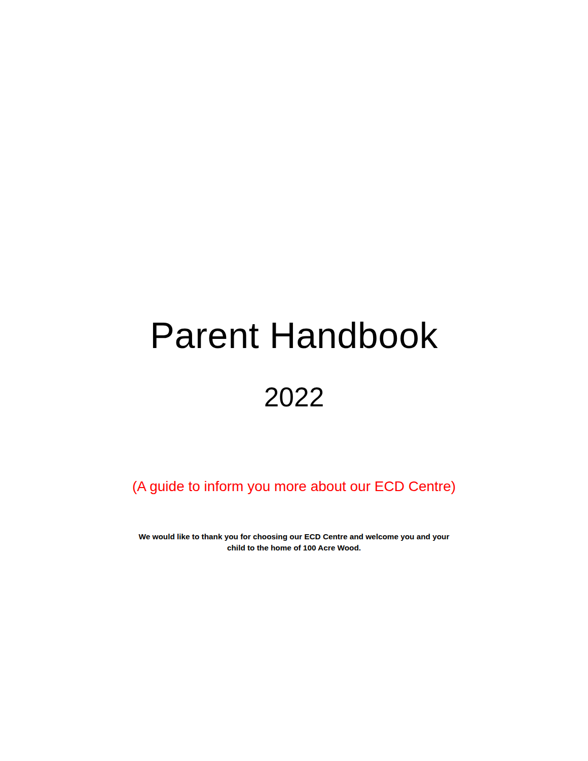Parent Handbook
2022
(A guide to inform you more about our ECD Centre)
We would like to thank you for choosing our ECD Centre and welcome you and your child to the home of 100 Acre Wood.